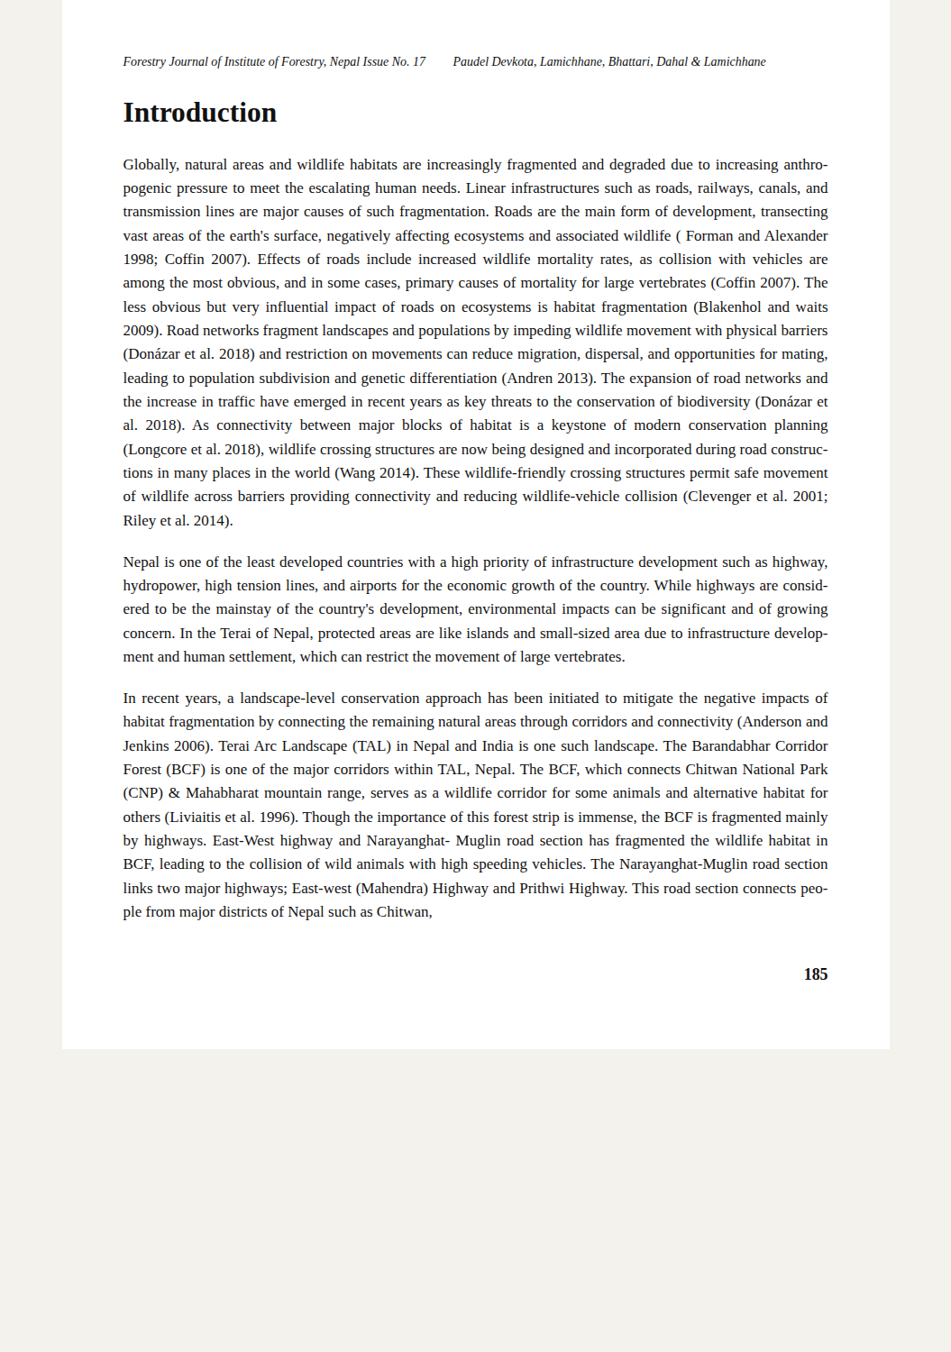Forestry Journal of Institute of Forestry, Nepal Issue No. 17 Paudel Devkota, Lamichhane, Bhattari, Dahal & Lamichhane
Introduction
Globally, natural areas and wildlife habitats are increasingly fragmented and degraded due to increasing anthropogenic pressure to meet the escalating human needs. Linear infrastructures such as roads, railways, canals, and transmission lines are major causes of such fragmentation. Roads are the main form of development, transecting vast areas of the earth's surface, negatively affecting ecosystems and associated wildlife ( Forman and Alexander 1998; Coffin 2007). Effects of roads include increased wildlife mortality rates, as collision with vehicles are among the most obvious, and in some cases, primary causes of mortality for large vertebrates (Coffin 2007). The less obvious but very influential impact of roads on ecosystems is habitat fragmentation (Blakenhol and waits 2009). Road networks fragment landscapes and populations by impeding wildlife movement with physical barriers (Donázar et al. 2018) and restriction on movements can reduce migration, dispersal, and opportunities for mating, leading to population subdivision and genetic differentiation (Andren 2013). The expansion of road networks and the increase in traffic have emerged in recent years as key threats to the conservation of biodiversity (Donázar et al. 2018). As connectivity between major blocks of habitat is a keystone of modern conservation planning (Longcore et al. 2018), wildlife crossing structures are now being designed and incorporated during road constructions in many places in the world (Wang 2014). These wildlife-friendly crossing structures permit safe movement of wildlife across barriers providing connectivity and reducing wildlife-vehicle collision (Clevenger et al. 2001; Riley et al. 2014).
Nepal is one of the least developed countries with a high priority of infrastructure development such as highway, hydropower, high tension lines, and airports for the economic growth of the country. While highways are considered to be the mainstay of the country's development, environmental impacts can be significant and of growing concern. In the Terai of Nepal, protected areas are like islands and small-sized area due to infrastructure development and human settlement, which can restrict the movement of large vertebrates.
In recent years, a landscape-level conservation approach has been initiated to mitigate the negative impacts of habitat fragmentation by connecting the remaining natural areas through corridors and connectivity (Anderson and Jenkins 2006). Terai Arc Landscape (TAL) in Nepal and India is one such landscape. The Barandabhar Corridor Forest (BCF) is one of the major corridors within TAL, Nepal. The BCF, which connects Chitwan National Park (CNP) & Mahabharat mountain range, serves as a wildlife corridor for some animals and alternative habitat for others (Liviaitis et al. 1996). Though the importance of this forest strip is immense, the BCF is fragmented mainly by highways. East-West highway and Narayanghat- Muglin road section has fragmented the wildlife habitat in BCF, leading to the collision of wild animals with high speeding vehicles. The Narayanghat-Muglin road section links two major highways; East-west (Mahendra) Highway and Prithwi Highway. This road section connects people from major districts of Nepal such as Chitwan,
185